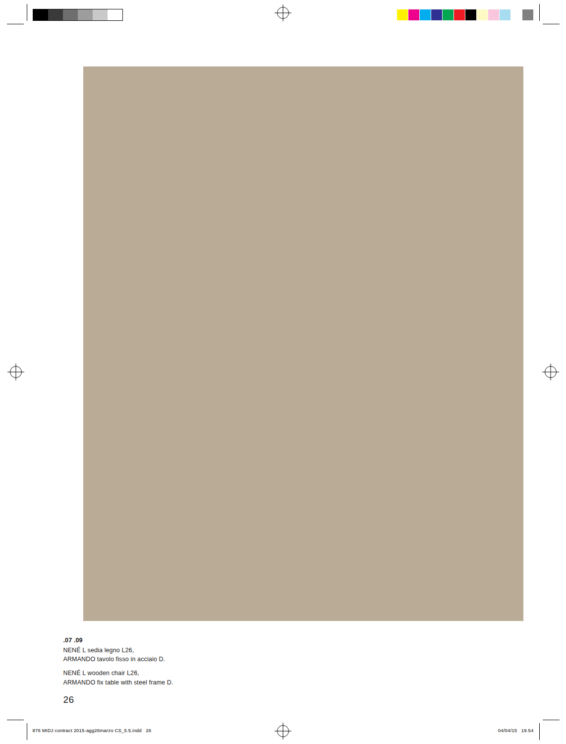.07 .09
NENÉ L sedia legno L26,
ARMANDO tavolo fisso in acciaio D.
NENÉ L wooden chair L26,
ARMANDO fix table with steel frame D.
26
876 MIDJ contract 2015-agg26marzo CS_5.5.indd 26 04/04/15 19.54